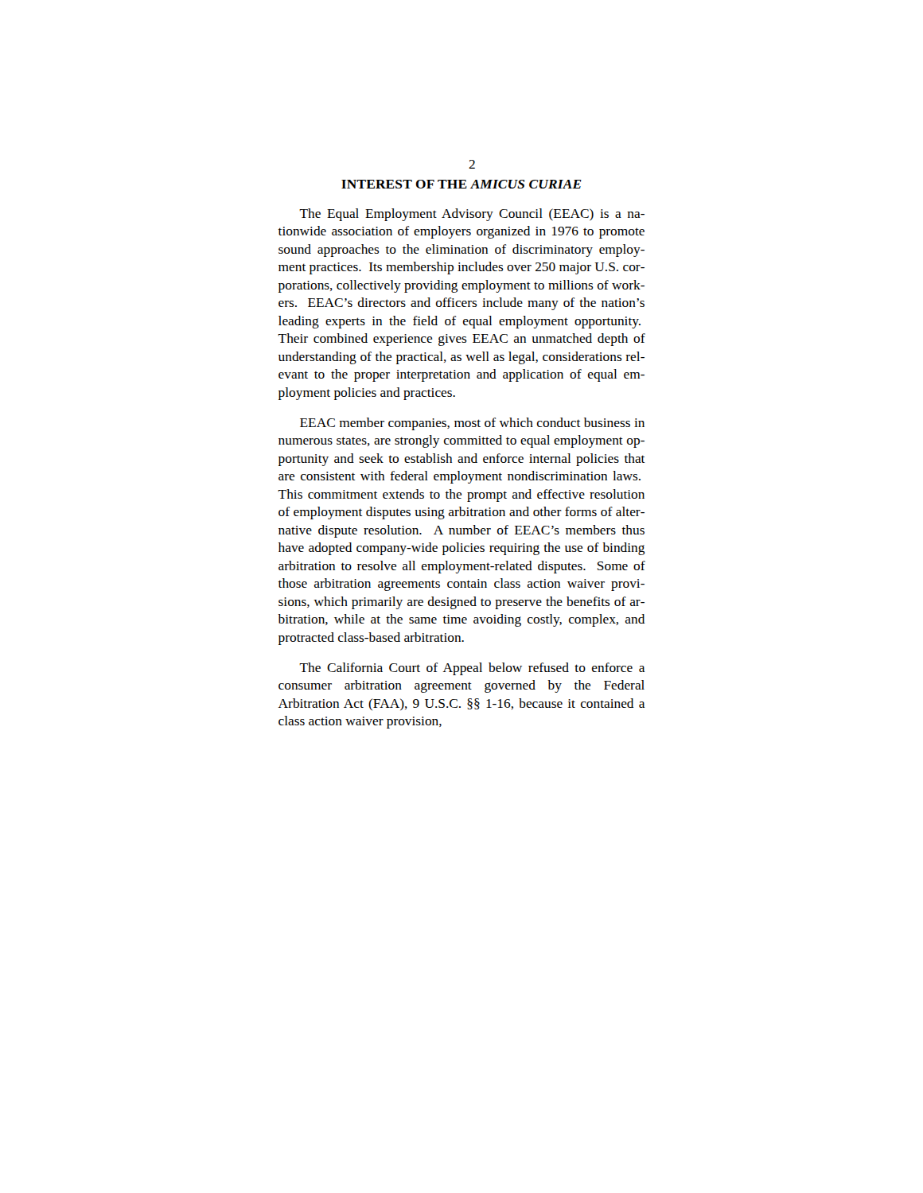2
INTEREST OF THE AMICUS CURIAE
The Equal Employment Advisory Council (EEAC) is a nationwide association of employers organized in 1976 to promote sound approaches to the elimination of discriminatory employment practices. Its membership includes over 250 major U.S. corporations, collectively providing employment to millions of workers. EEAC’s directors and officers include many of the nation’s leading experts in the field of equal employment opportunity. Their combined experience gives EEAC an unmatched depth of understanding of the practical, as well as legal, considerations relevant to the proper interpretation and application of equal employment policies and practices.
EEAC member companies, most of which conduct business in numerous states, are strongly committed to equal employment opportunity and seek to establish and enforce internal policies that are consistent with federal employment nondiscrimination laws. This commitment extends to the prompt and effective resolution of employment disputes using arbitration and other forms of alternative dispute resolution. A number of EEAC’s members thus have adopted company-wide policies requiring the use of binding arbitration to resolve all employment-related disputes. Some of those arbitration agreements contain class action waiver provisions, which primarily are designed to preserve the benefits of arbitration, while at the same time avoiding costly, complex, and protracted class-based arbitration.
The California Court of Appeal below refused to enforce a consumer arbitration agreement governed by the Federal Arbitration Act (FAA), 9 U.S.C. §§ 1-16, because it contained a class action waiver provision,